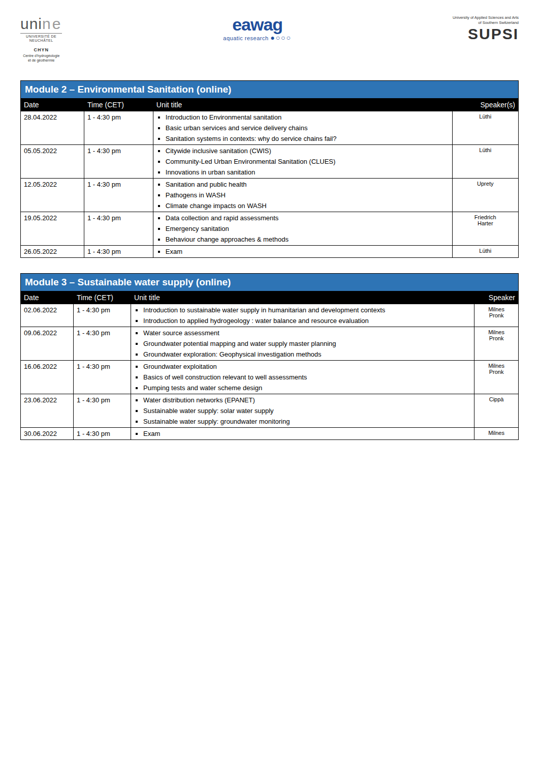unine
UNIVERSITÉ DE
NEUCHÂTEL
CHYN Centre d'hydrogéologie
et de géothermie
eawag
aquatic research ●○○○
University of Applied Sciences and Arts
of Southern Switzerland
SUPSI
Module 2 – Environmental Sanitation (online)
| Date | Time (CET) | Unit title | Speaker(s) |
| --- | --- | --- | --- |
| 28.04.2022 | 1 - 4:30 pm | Introduction to Environmental sanitation Basic urban services and service delivery chains Sanitation systems in contexts: why do service chains fail? | Lüthi |
| 05.05.2022 | 1 - 4:30 pm | Citywide inclusive sanitation (CWIS) Community-Led Urban Environmental Sanitation (CLUES) Innovations in urban sanitation | Lüthi |
| 12.05.2022 | 1 - 4:30 pm | Sanitation and public health Pathogens in WASH Climate change impacts on WASH | Uprety |
| 19.05.2022 | 1 - 4:30 pm | Data collection and rapid assessments Emergency sanitation Behaviour change approaches & methods | Friedrich Harter |
| 26.05.2022 | 1 - 4:30 pm | Exam | Lüthi |
Module 3 – Sustainable water supply (online)
| Date | Time (CET) | Unit title | Speaker |
| --- | --- | --- | --- |
| 02.06.2022 | 1 - 4:30 pm | Introduction to sustainable water supply in humanitarian and development contexts Introduction to applied hydrogeology : water balance and resource evaluation | Milnes Pronk |
| 09.06.2022 | 1 - 4:30 pm | Water source assessment Groundwater potential mapping and water supply master planning Groundwater exploration: Geophysical investigation methods | Milnes Pronk |
| 16.06.2022 | 1 - 4:30 pm | Groundwater exploitation Basics of well construction relevant to well assessments Pumping tests and water scheme design | Milnes Pronk |
| 23.06.2022 | 1 - 4:30 pm | Water distribution networks (EPANET) Sustainable water supply: solar water supply Sustainable water supply: groundwater monitoring | Cippà |
| 30.06.2022 | 1 - 4:30 pm | Exam | Milnes |